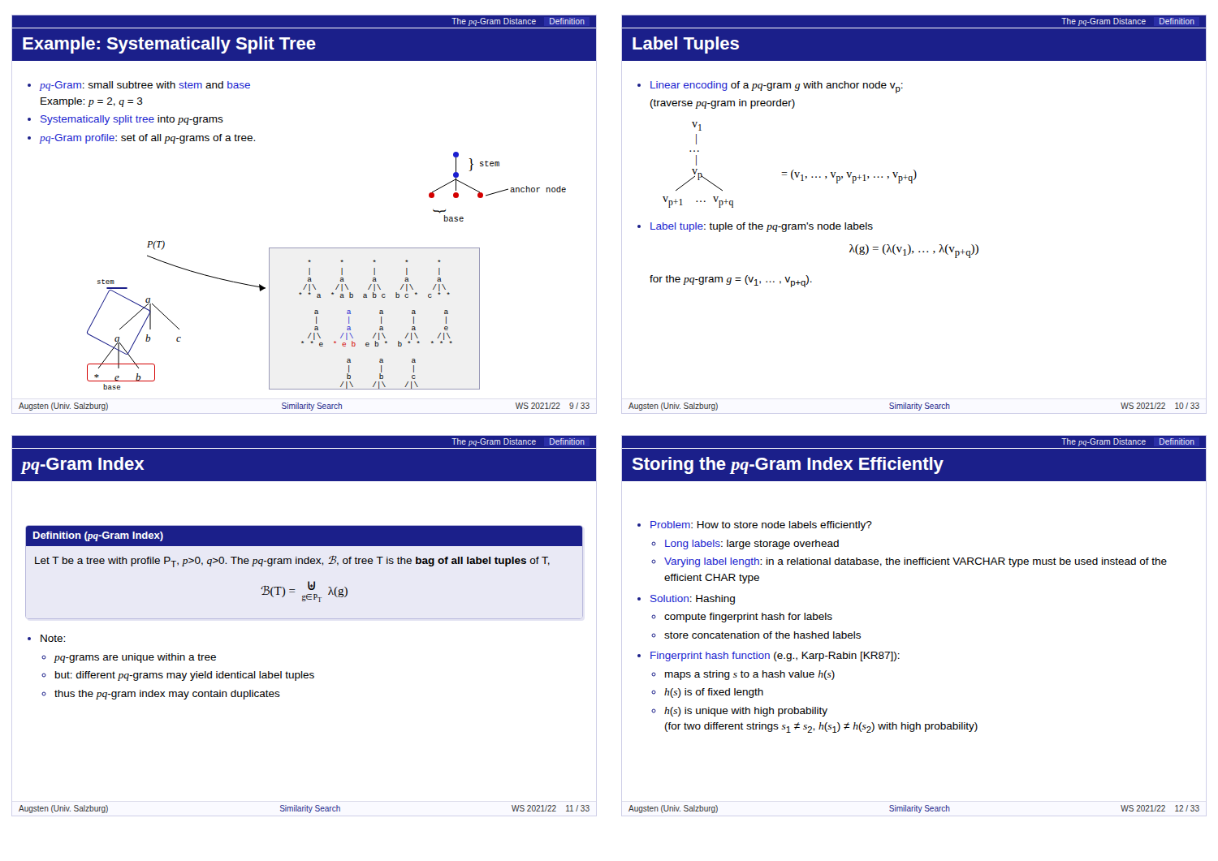The pq-Gram Distance Definition
Example: Systematically Split Tree
pq-Gram: small subtree with stem and base
Example: p = 2, q = 3
Systematically split tree into pq-grams
pq-Gram profile: set of all pq-grams of a tree.
} stem anchor node } base
* * * * * | | | | | a a a a a /|\ /|\ /|\ /|\ /|\ * * a * a b a b c b c * c * * a a a a a | | | | | a a a a e /|\ /|\ /|\ /|\ /|\ * * e * e b e b * b * * * * * a a a | | | b b c /|\ /|\ /|\ * * * * * * * * *
a a b c e * b
stem
base
P(T)
Augsten (Univ. Salzburg) Similarity Search WS 2021/22 9 / 33
The pq-Gram Distance Definition
Label Tuples
Linear encoding of a pq-gram g with anchor node vp:
(traverse pq-gram in preorder)
v1 | … | vp vp+1 … vp+q = (v1, … , vp, vp+1, … , vp+q)
Label tuple: tuple of the pq-gram's node labels
λ(g) = (λ(v1), … , λ(vp+q))
for the pq-gram g = (v1, … , vp+q).
Augsten (Univ. Salzburg) Similarity Search WS 2021/22 10 / 33
The pq-Gram Distance Definition
pq-Gram Index
Definition (pq-Gram Index)
Let T be a tree with profile PT, p>0, q>0. The pq-gram index, ℬ, of tree T is the bag of all label tuples of T,
ℬ(T) = ⊎ g∈PT λ(g)
Note:
pq-grams are unique within a tree
but: different pq-grams may yield identical label tuples
thus the pq-gram index may contain duplicates
Augsten (Univ. Salzburg) Similarity Search WS 2021/22 11 / 33
The pq-Gram Distance Definition
Storing the pq-Gram Index Efficiently
Problem: How to store node labels efficiently?
Long labels: large storage overhead
Varying label length: in a relational database, the inefficient VARCHAR type must be used instead of the efficient CHAR type
Solution: Hashing
compute fingerprint hash for labels
store concatenation of the hashed labels
Fingerprint hash function (e.g., Karp-Rabin [KR87]):
maps a string s to a hash value h(s)
h(s) is of fixed length
h(s) is unique with high probability
(for two different strings s1 ≠ s2, h(s1) ≠ h(s2) with high probability)
Augsten (Univ. Salzburg) Similarity Search WS 2021/22 12 / 33